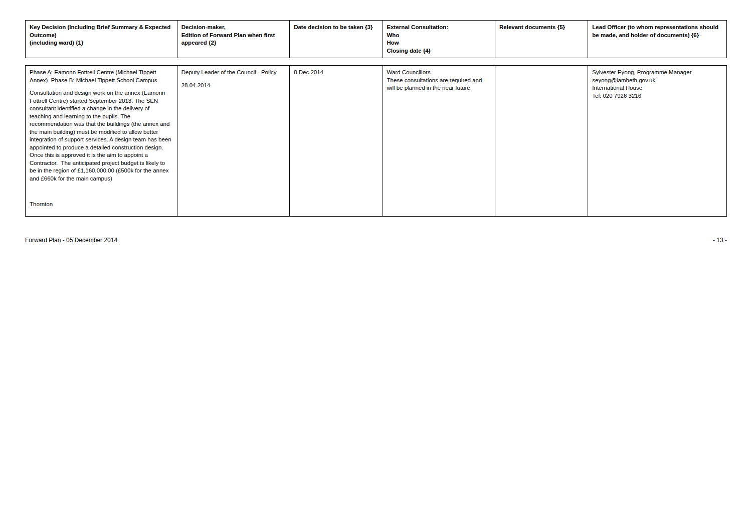| Key Decision (Including Brief Summary & Expected Outcome) (including ward) {1} | Decision-maker, Edition of Forward Plan when first appeared {2} | Date decision to be taken {3} | External Consultation: Who How Closing date {4} | Relevant documents {5} | Lead Officer (to whom representations should be made, and holder of documents) {6} |
| --- | --- | --- | --- | --- | --- |
| Phase A: Eamonn Fottrell Centre (Michael Tippett Annex) Phase B: Michael Tippett School Campus Consultation and design work on the annex (Eamonn Fottrell Centre) started September 2013. The SEN consultant identified a change in the delivery of teaching and learning to the pupils. The recommendation was that the buildings (the annex and the main building) must be modified to allow better integration of support services. A design team has been appointed to produce a detailed construction design. Once this is approved it is the aim to appoint a Contractor. The anticipated project budget is likely to be in the region of £1,160,000.00 (£500k for the annex and £660k for the main campus) Thornton | Deputy Leader of the Council - Policy 28.04.2014 | 8 Dec 2014 | Ward Councillors These consultations are required and will be planned in the near future. | | Sylvester Eyong, Programme Manager seyong@lambeth.gov.uk International House Tel: 020 7926 3216 |
Forward Plan - 05 December 2014 - 13 -